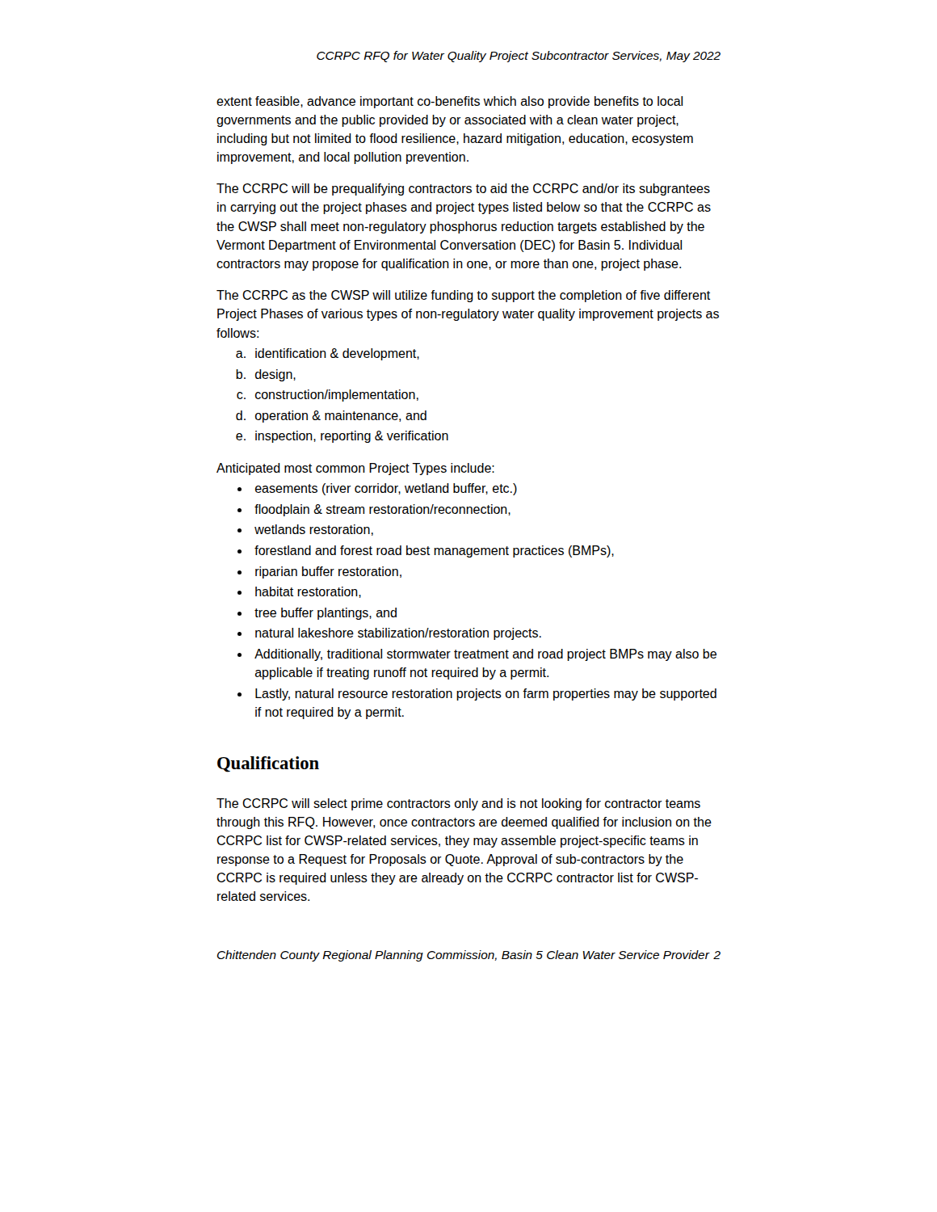CCRPC RFQ for Water Quality Project Subcontractor Services, May 2022
extent feasible, advance important co-benefits which also provide benefits to local governments and the public provided by or associated with a clean water project, including but not limited to flood resilience, hazard mitigation, education, ecosystem improvement, and local pollution prevention.
The CCRPC will be prequalifying contractors to aid the CCRPC and/or its subgrantees in carrying out the project phases and project types listed below so that the CCRPC as the CWSP shall meet non-regulatory phosphorus reduction targets established by the Vermont Department of Environmental Conversation (DEC) for Basin 5. Individual contractors may propose for qualification in one, or more than one, project phase.
The CCRPC as the CWSP will utilize funding to support the completion of five different Project Phases of various types of non-regulatory water quality improvement projects as follows:
identification & development,
design,
construction/implementation,
operation & maintenance, and
inspection, reporting & verification
Anticipated most common Project Types include:
easements (river corridor, wetland buffer, etc.)
floodplain & stream restoration/reconnection,
wetlands restoration,
forestland and forest road best management practices (BMPs),
riparian buffer restoration,
habitat restoration,
tree buffer plantings, and
natural lakeshore stabilization/restoration projects.
Additionally, traditional stormwater treatment and road project BMPs may also be applicable if treating runoff not required by a permit.
Lastly, natural resource restoration projects on farm properties may be supported if not required by a permit.
Qualification
The CCRPC will select prime contractors only and is not looking for contractor teams through this RFQ. However, once contractors are deemed qualified for inclusion on the CCRPC list for CWSP-related services, they may assemble project-specific teams in response to a Request for Proposals or Quote. Approval of sub-contractors by the CCRPC is required unless they are already on the CCRPC contractor list for CWSP-related services.
Chittenden County Regional Planning Commission, Basin 5 Clean Water Service Provider 2